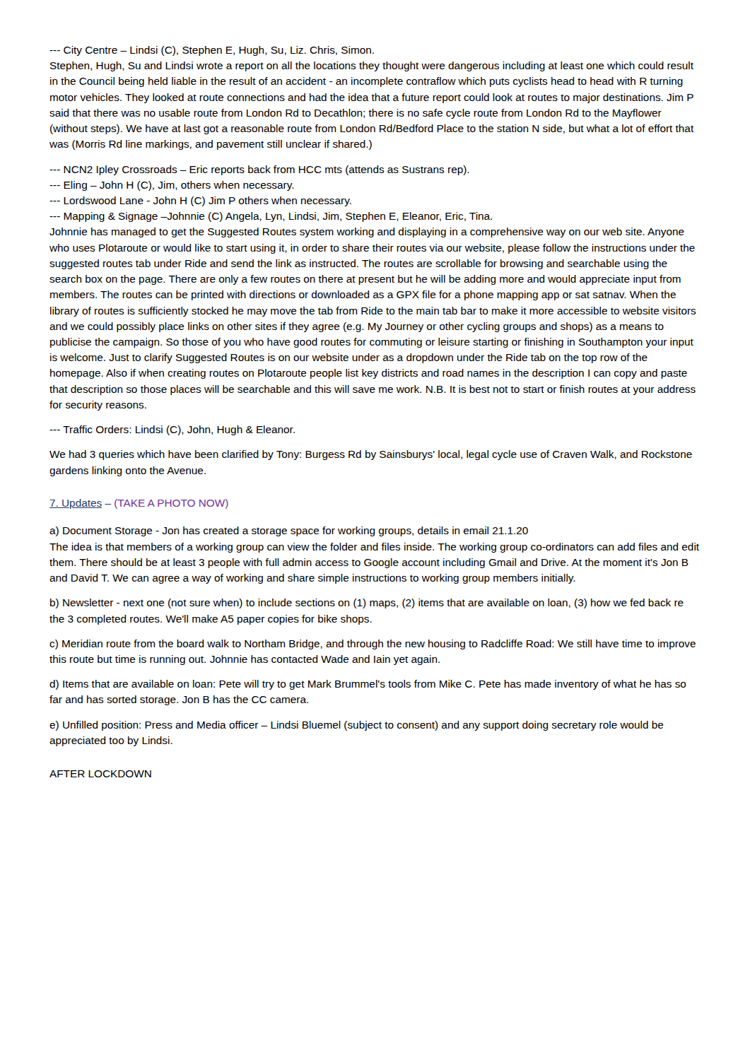--- City Centre – Lindsi (C), Stephen E, Hugh, Su, Liz. Chris, Simon.
Stephen, Hugh, Su and Lindsi wrote a report on all the locations they thought were dangerous including at least one which could result in the Council being held liable in the result of an accident - an incomplete contraflow which puts cyclists head to head with R turning motor vehicles. They looked at route connections and had the idea that a future report could look at routes to major destinations. Jim P said that there was no usable route from London Rd to Decathlon; there is no safe cycle route from London Rd to the Mayflower (without steps). We have at last got a reasonable route from London Rd/Bedford Place to the station N side, but what a lot of effort that was (Morris Rd line markings, and pavement still unclear if shared.)
--- NCN2 Ipley Crossroads – Eric reports back from HCC mts (attends as Sustrans rep).
--- Eling – John H (C), Jim, others when necessary.
--- Lordswood Lane - John H (C) Jim P others when necessary.
--- Mapping & Signage –Johnnie (C) Angela, Lyn, Lindsi, Jim, Stephen E, Eleanor, Eric, Tina.
Johnnie has managed to get the Suggested Routes system working and displaying in a comprehensive way on our web site. Anyone who uses Plotaroute or would like to start using it, in order to share their routes via our website, please follow the instructions under the suggested routes tab under Ride and send the link as instructed. The routes are scrollable for browsing and searchable using the search box on the page. There are only a few routes on there at present but he will be adding more and would appreciate input from members. The routes can be printed with directions or downloaded as a GPX file for a phone mapping app or sat satnav. When the library of routes is sufficiently stocked he may move the tab from Ride to the main tab bar to make it more accessible to website visitors and we could possibly place links on other sites if they agree (e.g. My Journey or other cycling groups and shops) as a means to publicise the campaign. So those of you who have good routes for commuting or leisure starting or finishing in Southampton your input is welcome. Just to clarify Suggested Routes is on our website under as a dropdown under the Ride tab on the top row of the homepage. Also if when creating routes on Plotaroute people list key districts and road names in the description I can copy and paste that description so those places will be searchable and this will save me work. N.B. It is best not to start or finish routes at your address for security reasons.
--- Traffic Orders: Lindsi (C), John, Hugh & Eleanor.
We had 3 queries which have been clarified by Tony: Burgess Rd by Sainsburys' local, legal cycle use of Craven Walk, and Rockstone gardens linking onto the Avenue.
7. Updates – (TAKE A PHOTO NOW)
a) Document Storage - Jon has created a storage space for working groups, details in email 21.1.20
The idea is that members of a working group can view the folder and files inside. The working group co-ordinators can add files and edit them. There should be at least 3 people with full admin access to Google account including Gmail and Drive. At the moment it's Jon B and David T. We can agree a way of working and share simple instructions to working group members initially.
b) Newsletter - next one (not sure when) to include sections on (1) maps, (2) items that are available on loan, (3) how we fed back re the 3 completed routes. We'll make A5 paper copies for bike shops.
c) Meridian route from the board walk to Northam Bridge, and through the new housing to Radcliffe Road: We still have time to improve this route but time is running out. Johnnie has contacted Wade and Iain yet again.
d) Items that are available on loan: Pete will try to get Mark Brummel's tools from Mike C. Pete has made inventory of what he has so far and has sorted storage. Jon B has the CC camera.
e) Unfilled position: Press and Media officer – Lindsi Bluemel (subject to consent) and any support doing secretary role would be appreciated too by Lindsi.
AFTER LOCKDOWN